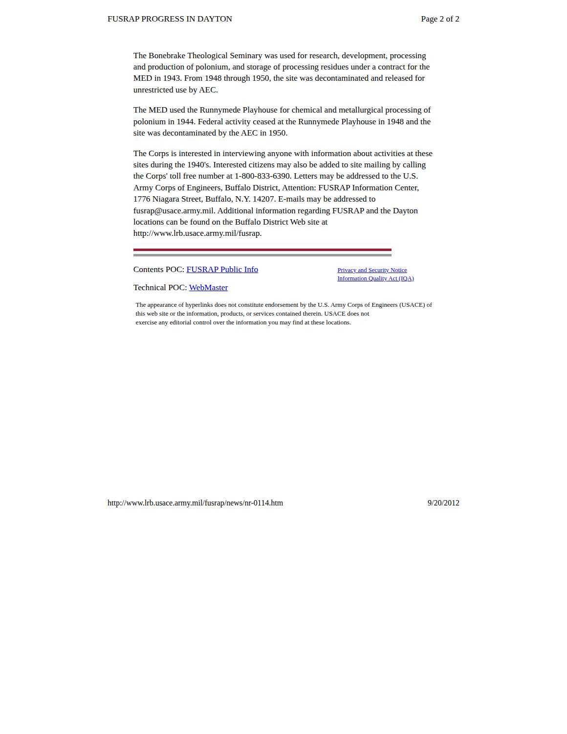FUSRAP PROGRESS IN DAYTON Page 2 of 2
The Bonebrake Theological Seminary was used for research, development, processing and production of polonium, and storage of processing residues under a contract for the MED in 1943. From 1948 through 1950, the site was decontaminated and released for unrestricted use by AEC.
The MED used the Runnymede Playhouse for chemical and metallurgical processing of polonium in 1944. Federal activity ceased at the Runnymede Playhouse in 1948 and the site was decontaminated by the AEC in 1950.
The Corps is interested in interviewing anyone with information about activities at these sites during the 1940's. Interested citizens may also be added to site mailing by calling the Corps' toll free number at 1-800-833-6390. Letters may be addressed to the U.S. Army Corps of Engineers, Buffalo District, Attention: FUSRAP Information Center, 1776 Niagara Street, Buffalo, N.Y. 14207. E-mails may be addressed to fusrap@usace.army.mil. Additional information regarding FUSRAP and the Dayton locations can be found on the Buffalo District Web site at http://www.lrb.usace.army.mil/fusrap.
Contents POC: FUSRAP Public Info
Technical POC: WebMaster
Privacy and Security Notice Information Quality Act (IQA)
The appearance of hyperlinks does not constitute endorsement by the U.S. Army Corps of Engineers (USACE) of this web site or the information, products, or services contained therein. USACE does not
exercise any editorial control over the information you may find at these locations.
http://www.lrb.usace.army.mil/fusrap/news/nr-0114.htm 9/20/2012